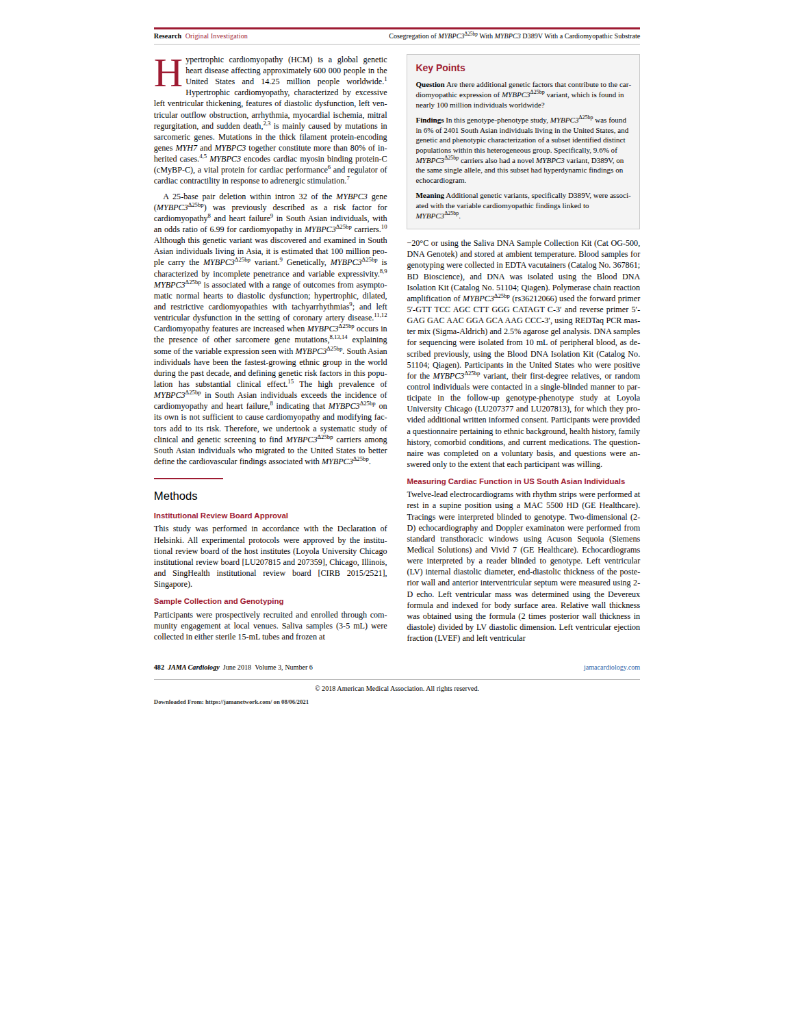Research Original Investigation
Cosegregation of MYBPC3Δ25bp With MYBPC3 D389V With a Cardiomyopathic Substrate
Hypertrophic cardiomyopathy (HCM) is a global genetic heart disease affecting approximately 600 000 people in the United States and 14.25 million people worldwide.1 Hypertrophic cardiomyopathy, characterized by excessive left ventricular thickening, features of diastolic dysfunction, left ventricular outflow obstruction, arrhythmia, myocardial ischemia, mitral regurgitation, and sudden death,2,3 is mainly caused by mutations in sarcomeric genes. Mutations in the thick filament protein-encoding genes MYH7 and MYBPC3 together constitute more than 80% of inherited cases.4,5 MYBPC3 encodes cardiac myosin binding protein-C (cMyBP-C), a vital protein for cardiac performance6 and regulator of cardiac contractility in response to adrenergic stimulation.7
A 25-base pair deletion within intron 32 of the MYBPC3 gene (MYBPC3Δ25bp) was previously described as a risk factor for cardiomyopathy8 and heart failure9 in South Asian individuals, with an odds ratio of 6.99 for cardiomyopathy in MYBPC3Δ25bp carriers.10 Although this genetic variant was discovered and examined in South Asian individuals living in Asia, it is estimated that 100 million people carry the MYBPC3Δ25bp variant.9 Genetically, MYBPC3Δ25bp is characterized by incomplete penetrance and variable expressivity.8,9 MYBPC3Δ25bp is associated with a range of outcomes from asymptomatic normal hearts to diastolic dysfunction; hypertrophic, dilated, and restrictive cardiomyopathies with tachyarrhythmias9; and left ventricular dysfunction in the setting of coronary artery disease.11,12 Cardiomyopathy features are increased when MYBPC3Δ25bp occurs in the presence of other sarcomere gene mutations,8,13,14 explaining some of the variable expression seen with MYBPC3Δ25bp. South Asian individuals have been the fastest-growing ethnic group in the world during the past decade, and defining genetic risk factors in this population has substantial clinical effect.15 The high prevalence of MYBPC3Δ25bp in South Asian individuals exceeds the incidence of cardiomyopathy and heart failure,8 indicating that MYBPC3Δ25bp on its own is not sufficient to cause cardiomyopathy and modifying factors add to its risk. Therefore, we undertook a systematic study of clinical and genetic screening to find MYBPC3Δ25bp carriers among South Asian individuals who migrated to the United States to better define the cardiovascular findings associated with MYBPC3Δ25bp.
Methods
Institutional Review Board Approval
This study was performed in accordance with the Declaration of Helsinki. All experimental protocols were approved by the institutional review board of the host institutes (Loyola University Chicago institutional review board [LU207815 and 207359], Chicago, Illinois, and SingHealth institutional review board [CIRB 2015/2521], Singapore).
Sample Collection and Genotyping
Participants were prospectively recruited and enrolled through community engagement at local venues. Saliva samples (3-5 mL) were collected in either sterile 15-mL tubes and frozen at
Key Points
Question Are there additional genetic factors that contribute to the cardiomyopathic expression of MYBPC3Δ25bp variant, which is found in nearly 100 million individuals worldwide?
Findings In this genotype-phenotype study, MYBPC3Δ25bp was found in 6% of 2401 South Asian individuals living in the United States, and genetic and phenotypic characterization of a subset identified distinct populations within this heterogeneous group. Specifically, 9.6% of MYBPC3Δ25bp carriers also had a novel MYBPC3 variant, D389V, on the same single allele, and this subset had hyperdynamic findings on echocardiogram.
Meaning Additional genetic variants, specifically D389V, were associated with the variable cardiomyopathic findings linked to MYBPC3Δ25bp.
−20°C or using the Saliva DNA Sample Collection Kit (Cat OG-500, DNA Genotek) and stored at ambient temperature. Blood samples for genotyping were collected in EDTA vacutainers (Catalog No. 367861; BD Bioscience), and DNA was isolated using the Blood DNA Isolation Kit (Catalog No. 51104; Qiagen). Polymerase chain reaction amplification of MYBPC3Δ25bp (rs36212066) used the forward primer 5′-GTT TCC AGC CTT GGG CATAGT C-3′ and reverse primer 5′-GAG GAC AAC GGA GCA AAG CCC-3′, using REDTaq PCR master mix (Sigma-Aldrich) and 2.5% agarose gel analysis. DNA samples for sequencing were isolated from 10 mL of peripheral blood, as described previously, using the Blood DNA Isolation Kit (Catalog No. 51104; Qiagen). Participants in the United States who were positive for the MYBPC3Δ25bp variant, their first-degree relatives, or random control individuals were contacted in a single-blinded manner to participate in the follow-up genotype-phenotype study at Loyola University Chicago (LU207377 and LU207813), for which they provided additional written informed consent. Participants were provided a questionnaire pertaining to ethnic background, health history, family history, comorbid conditions, and current medications. The questionnaire was completed on a voluntary basis, and questions were answered only to the extent that each participant was willing.
Measuring Cardiac Function in US South Asian Individuals
Twelve-lead electrocardiograms with rhythm strips were performed at rest in a supine position using a MAC 5500 HD (GE Healthcare). Tracings were interpreted blinded to genotype. Two-dimensional (2-D) echocardiography and Doppler examinaton were performed from standard transthoracic windows using Acuson Sequoia (Siemens Medical Solutions) and Vivid 7 (GE Healthcare). Echocardiograms were interpreted by a reader blinded to genotype. Left ventricular (LV) internal diastolic diameter, end-diastolic thickness of the posterior wall and anterior interventricular septum were measured using 2-D echo. Left ventricular mass was determined using the Devereux formula and indexed for body surface area. Relative wall thickness was obtained using the formula (2 times posterior wall thickness in diastole) divided by LV diastolic dimension. Left ventricular ejection fraction (LVEF) and left ventricular
482 JAMA Cardiology June 2018 Volume 3, Number 6
jamacardiology.com
© 2018 American Medical Association. All rights reserved.
Downloaded From: https://jamanetwork.com/ on 08/06/2021